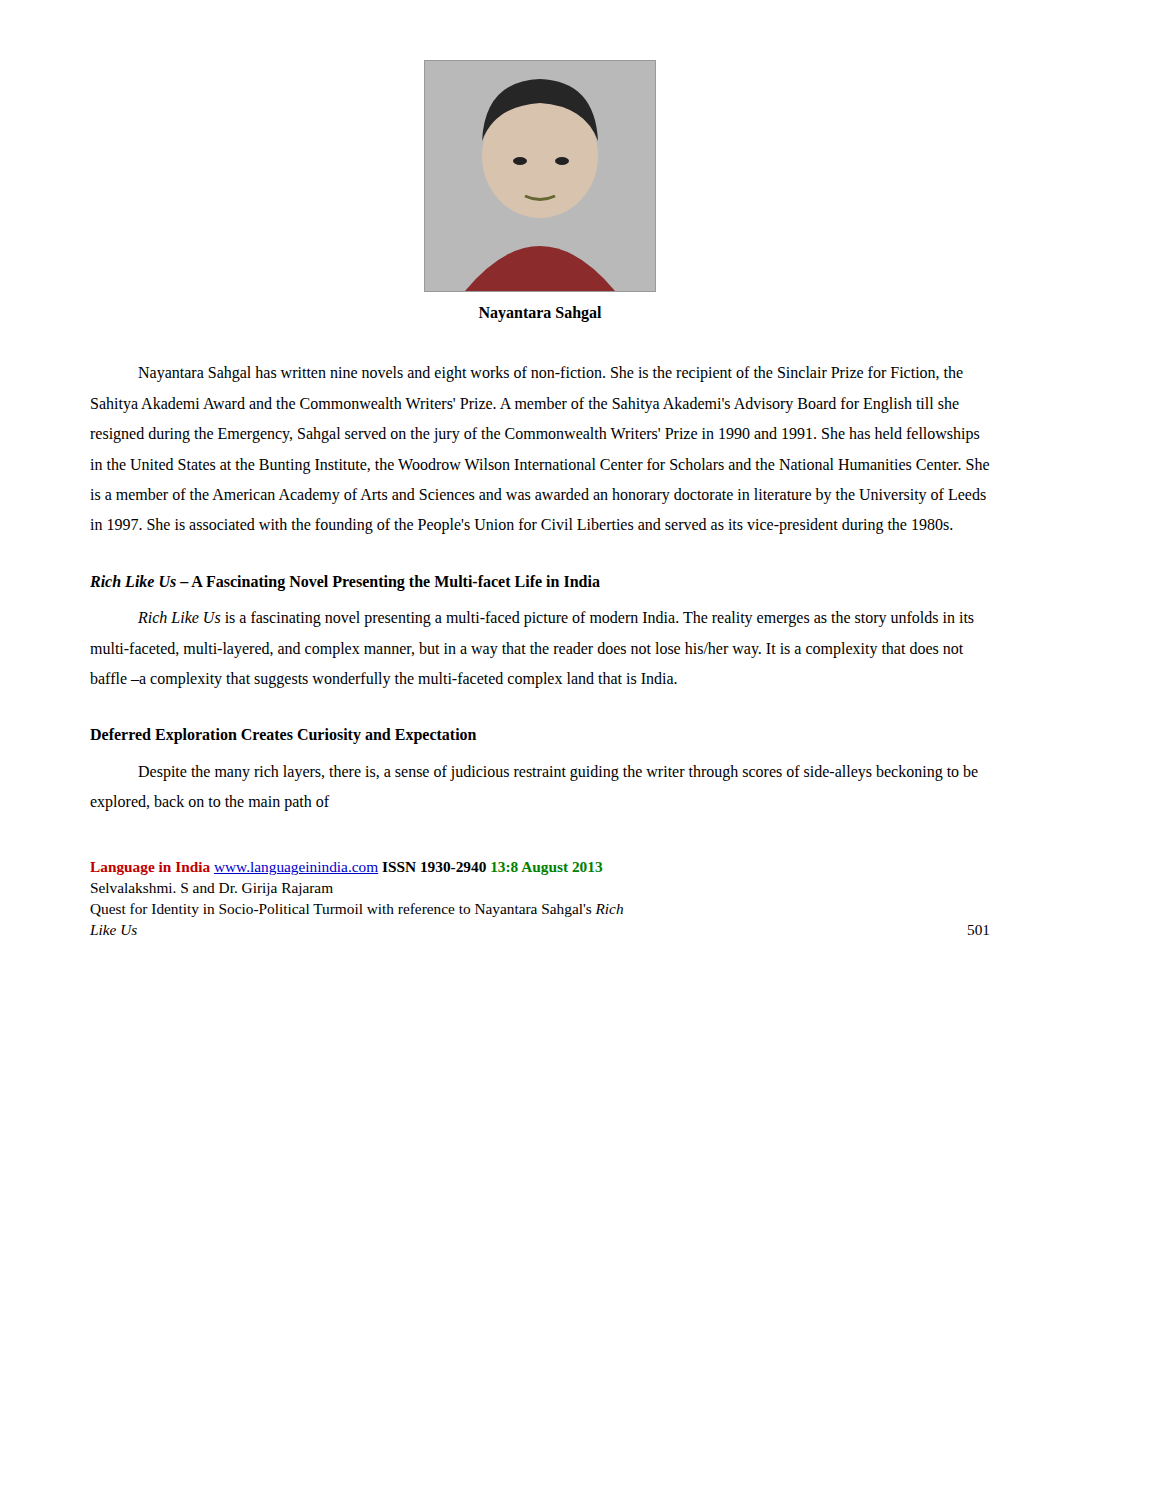Nayantara Sahgal
Nayantara Sahgal has written nine novels and eight works of non-fiction. She is the recipient of the Sinclair Prize for Fiction, the Sahitya Akademi Award and the Commonwealth Writers' Prize. A member of the Sahitya Akademi's Advisory Board for English till she resigned during the Emergency, Sahgal served on the jury of the Commonwealth Writers' Prize in 1990 and 1991. She has held fellowships in the United States at the Bunting Institute, the Woodrow Wilson International Center for Scholars and the National Humanities Center. She is a member of the American Academy of Arts and Sciences and was awarded an honorary doctorate in literature by the University of Leeds in 1997. She is associated with the founding of the People's Union for Civil Liberties and served as its vice-president during the 1980s.
Rich Like Us – A Fascinating Novel Presenting the Multi-facet Life in India
Rich Like Us is a fascinating novel presenting a multi-faced picture of modern India. The reality emerges as the story unfolds in its multi-faceted, multi-layered, and complex manner, but in a way that the reader does not lose his/her way. It is a complexity that does not baffle –a complexity that suggests wonderfully the multi-faceted complex land that is India.
Deferred Exploration Creates Curiosity and Expectation
Despite the many rich layers, there is, a sense of judicious restraint guiding the writer through scores of side-alleys beckoning to be explored, back on to the main path of
Language in India www.languageinindia.com ISSN 1930-2940 13:8 August 2013
Selvalakshmi. S and Dr. Girija Rajaram
Quest for Identity in Socio-Political Turmoil with reference to Nayantara Sahgal's Rich
Like Us 501